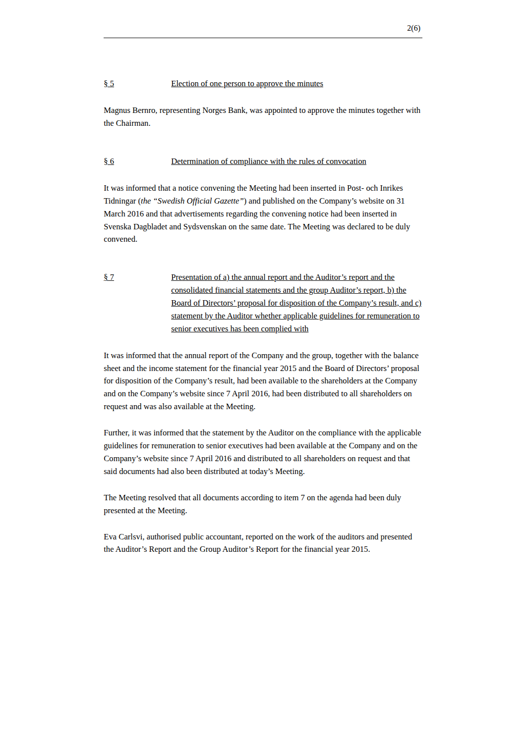2(6)
§ 5 Election of one person to approve the minutes
Magnus Bernro, representing Norges Bank, was appointed to approve the minutes together with the Chairman.
§ 6 Determination of compliance with the rules of convocation
It was informed that a notice convening the Meeting had been inserted in Post- och Inrikes Tidningar (the “Swedish Official Gazette”) and published on the Company’s website on 31 March 2016 and that advertisements regarding the convening notice had been inserted in Svenska Dagbladet and Sydsvenskan on the same date. The Meeting was declared to be duly convened.
§ 7 Presentation of a) the annual report and the Auditor’s report and the consolidated financial statements and the group Auditor’s report, b) the Board of Directors’ proposal for disposition of the Company’s result, and c) statement by the Auditor whether applicable guidelines for remuneration to senior executives has been complied with
It was informed that the annual report of the Company and the group, together with the balance sheet and the income statement for the financial year 2015 and the Board of Directors’ proposal for disposition of the Company’s result, had been available to the shareholders at the Company and on the Company’s website since 7 April 2016, had been distributed to all shareholders on request and was also available at the Meeting.
Further, it was informed that the statement by the Auditor on the compliance with the applicable guidelines for remuneration to senior executives had been available at the Company and on the Company’s website since 7 April 2016 and distributed to all shareholders on request and that said documents had also been distributed at today’s Meeting.
The Meeting resolved that all documents according to item 7 on the agenda had been duly presented at the Meeting.
Eva Carlsvi, authorised public accountant, reported on the work of the auditors and presented the Auditor’s Report and the Group Auditor’s Report for the financial year 2015.